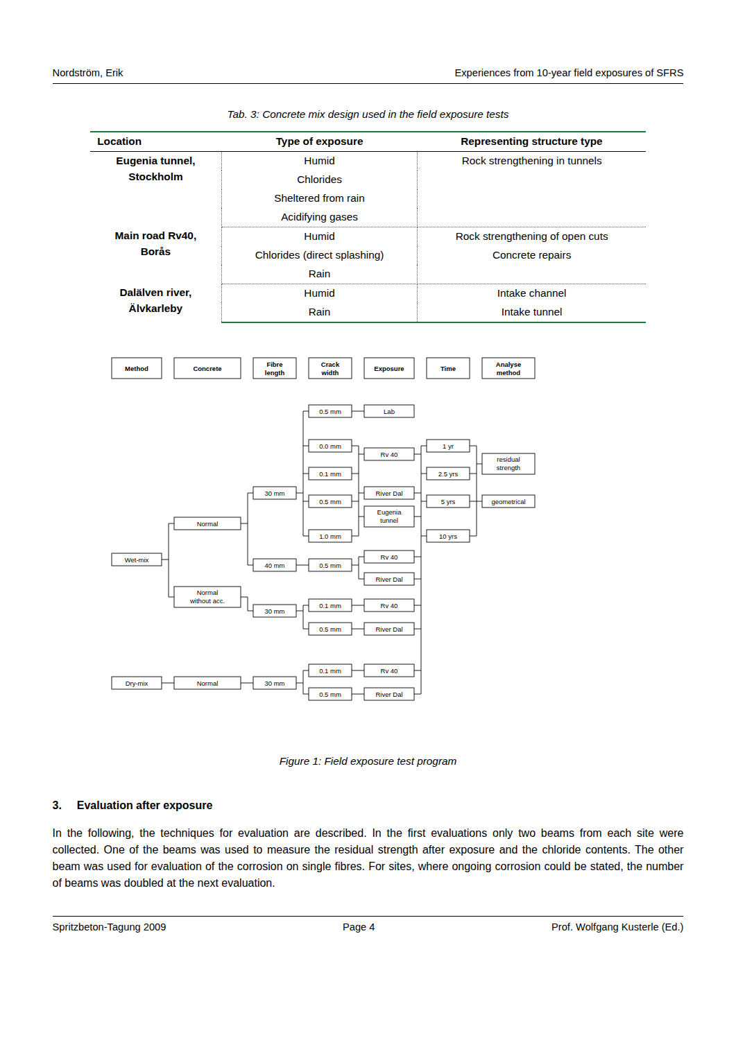Nordström, Erik Experiences from 10-year field exposures of SFRS
Tab. 3: Concrete mix design used in the field exposure tests
| Location | Type of exposure | Representing structure type |
| --- | --- | --- |
| Eugenia tunnel, Stockholm | Humid | Rock strengthening in tunnels |
| Chlorides | |
| Sheltered from rain | |
| Acidifying gases | |
| Main road Rv40, Borås | Humid | Rock strengthening of open cuts |
| Chlorides (direct splashing) | Concrete repairs |
| Rain | |
| Dalälven river, Älvkarleby | Humid | Intake channel |
| Rain | Intake tunnel |
Method Concrete Fibre length Crack width Exposure Time Analyse method 0.5 mm 0.0 mm 0.1 mm 0.5 mm 1.0 mm 0.5 mm 0.1 mm 0.5 mm 0.1 mm 0.5 mm Lab Rv 40 River Dal Eugenia tunnel Rv 40 River Dal Rv 40 River Dal Rv 40 River Dal 1 yr 2.5 yrs 5 yrs 10 yrs residual strength geometrical Wet-mix Dry-mix Normal Normal without acc. Normal 30 mm 40 mm 30 mm 30 mm
Figure 1: Field exposure test program
3. Evaluation after exposure
In the following, the techniques for evaluation are described. In the first evaluations only two beams from each site were collected. One of the beams was used to measure the residual strength after exposure and the chloride contents. The other beam was used for evaluation of the corrosion on single fibres. For sites, where ongoing corrosion could be stated, the number of beams was doubled at the next evaluation.
Spritzbeton-Tagung 2009 Page 4 Prof. Wolfgang Kusterle (Ed.)